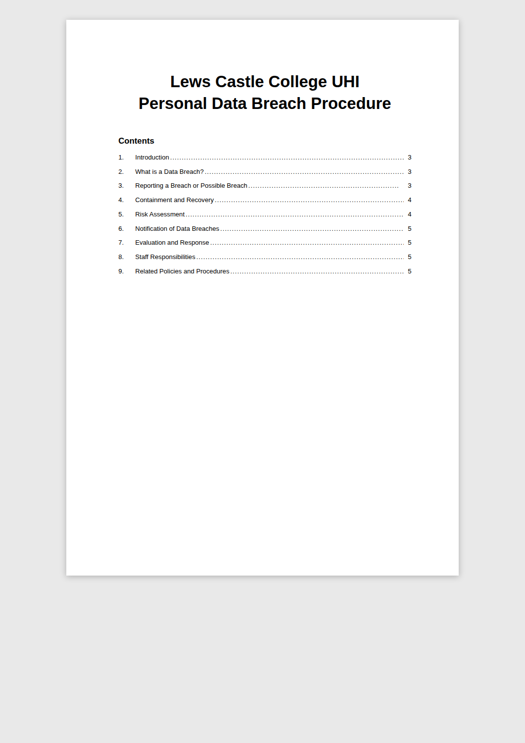Lews Castle College UHIPersonal Data Breach Procedure
Contents
1. Introduction ........................................................................................................... 3
2. What is a Data Breach? ......................................................................................... 3
3. Reporting a Breach or Possible Breach ................................................................. 3
4. Containment and Recovery .................................................................................... 4
5. Risk Assessment .................................................................................................. 4
6. Notification of Data Breaches ................................................................................ 5
7. Evaluation and Response ....................................................................................... 5
8. Staff Responsibilities ............................................................................................. 5
9. Related Policies and Procedures ........................................................................... 5